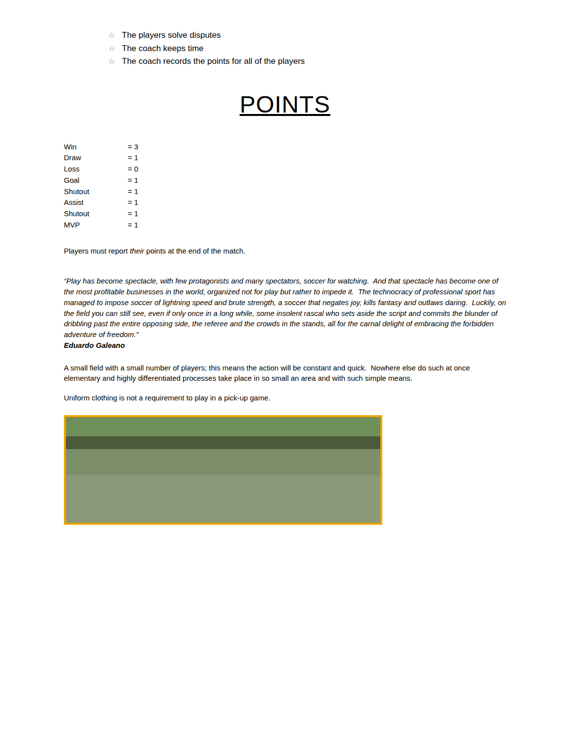The players solve disputes
The coach keeps time
The coach records the points for all of the players
POINTS
| Win | = 3 |
| Draw | = 1 |
| Loss | = 0 |
| Goal | = 1 |
| Shutout | = 1 |
| Assist | = 1 |
| Shutout | = 1 |
| MVP | = 1 |
Players must report their points at the end of the match.
“Play has become spectacle, with few protagonists and many spectators, soccer for watching. And that spectacle has become one of the most profitable businesses in the world, organized not for play but rather to impede it. The technocracy of professional sport has managed to impose soccer of lightning speed and brute strength, a soccer that negates joy, kills fantasy and outlaws daring. Luckily, on the field you can still see, even if only once in a long while, some insolent rascal who sets aside the script and commits the blunder of dribbling past the entire opposing side, the referee and the crowds in the stands, all for the carnal delight of embracing the forbidden adventure of freedom.”
Eduardo Galeano
A small field with a small number of players; this means the action will be constant and quick. Nowhere else do such at once elementary and highly differentiated processes take place in so small an area and with such simple means.
Uniform clothing is not a requirement to play in a pick-up game.
Three players competing for the ball on a grass pitch